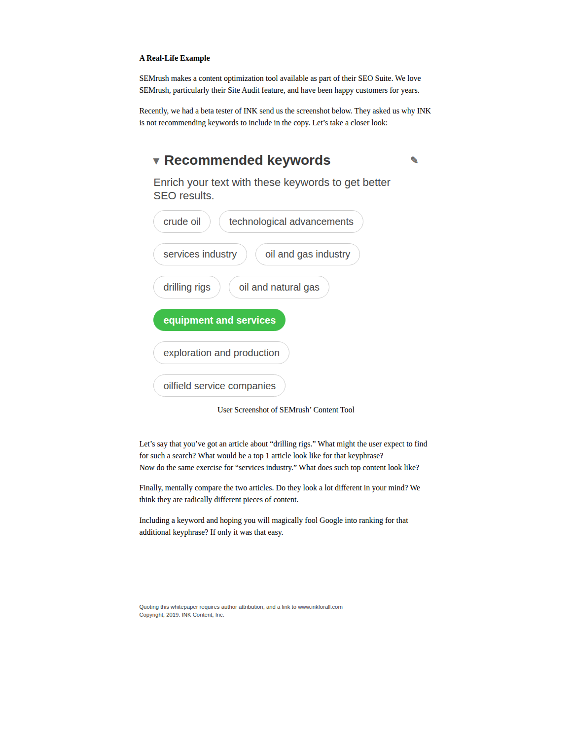A Real-Life Example
SEMrush makes a content optimization tool available as part of their SEO Suite. We love SEMrush, particularly their Site Audit feature, and have been happy customers for years.
Recently, we had a beta tester of INK send us the screenshot below. They asked us why INK is not recommending keywords to include in the copy. Let’s take a closer look:
▾ Recommended keywords ✎
Enrich your text with these keywords to get better SEO results.
crude oil technological advancements services industry oil and gas industry drilling rigs oil and natural gas equipment and services exploration and production oilfield service companies
User Screenshot of SEMrush’ Content Tool
Let’s say that you’ve got an article about “drilling rigs.” What might the user expect to find for such a search? What would be a top 1 article look like for that keyphrase?
Now do the same exercise for “services industry.” What does such top content look like?
Finally, mentally compare the two articles. Do they look a lot different in your mind? We think they are radically different pieces of content.
Including a keyword and hoping you will magically fool Google into ranking for that additional keyphrase? If only it was that easy.
Quoting this whitepaper requires author attribution, and a link to www.inkforall.com
Copyright, 2019. INK Content, Inc.